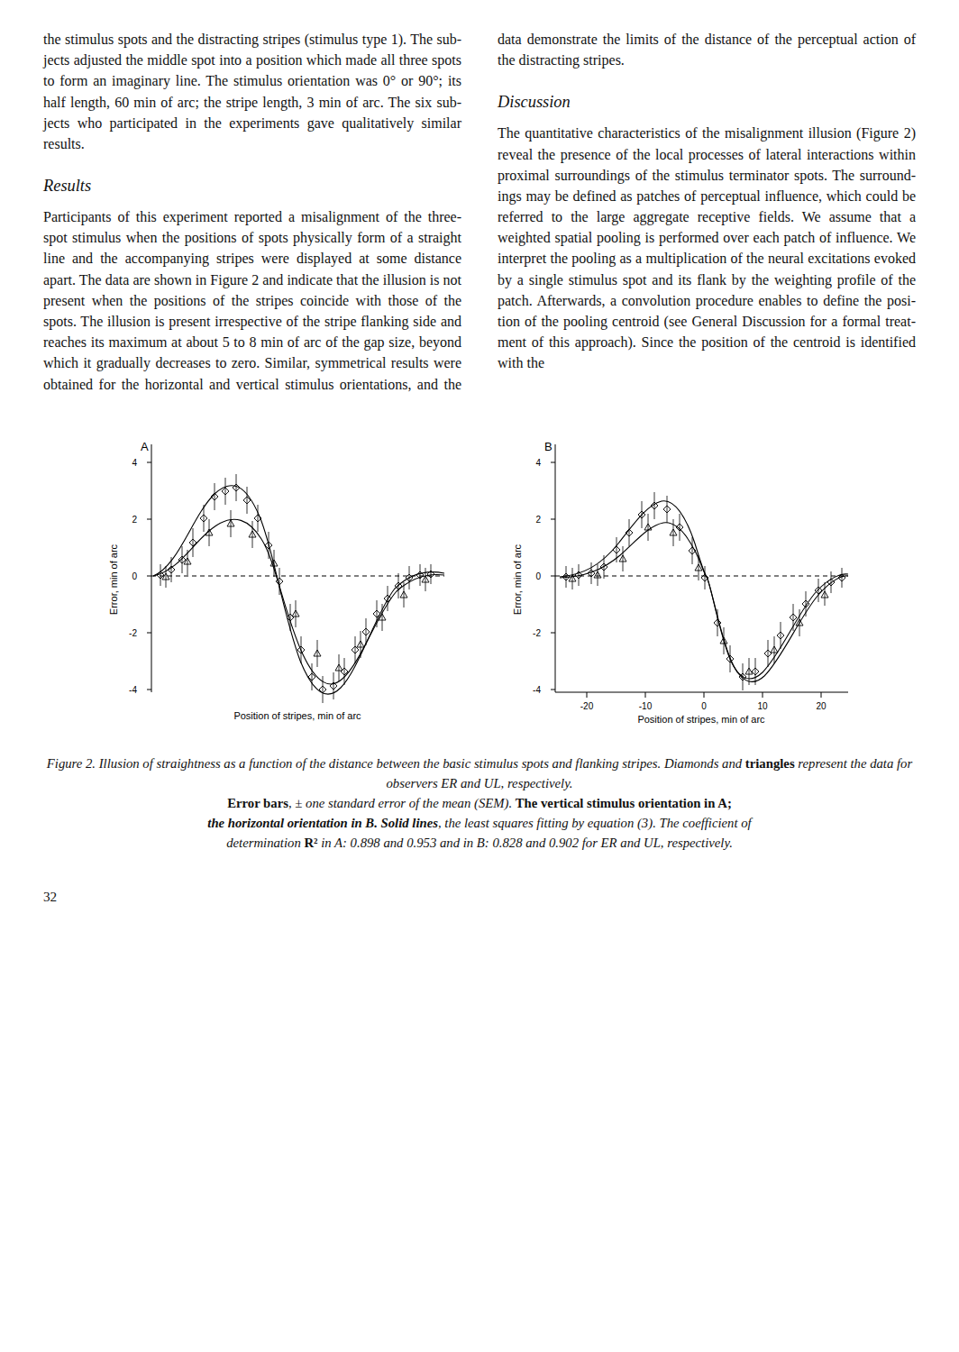the stimulus spots and the distracting stripes (stimulus type 1). The subjects adjusted the middle spot into a position which made all three spots to form an imaginary line. The stimulus orientation was 0° or 90°; its half length, 60 min of arc; the stripe length, 3 min of arc. The six subjects who participated in the experiments gave qualitatively similar results.
Results
Participants of this experiment reported a misalignment of the three-spot stimulus when the positions of spots physically form of a straight line and the accompanying stripes were displayed at some distance apart. The data are shown in Figure 2 and indicate that the illusion is not present when the positions of the stripes coincide with those of the spots. The illusion is present irrespective of the stripe flanking side and reaches its maximum at about 5 to 8 min of arc of the gap size, beyond which it gradually decreases to zero. Similar, symmetrical results were obtained for the horizontal and vertical stimulus orientations, and the data demonstrate the limits of the distance of the perceptual action of the distracting stripes.
Discussion
The quantitative characteristics of the misalignment illusion (Figure 2) reveal the presence of the local processes of lateral interactions within proximal surroundings of the stimulus terminator spots. The surroundings may be defined as patches of perceptual influence, which could be referred to the large aggregate receptive fields. We assume that a weighted spatial pooling is performed over each patch of influence. We interpret the pooling as a multiplication of the neural excitations evoked by a single stimulus spot and its flank by the weighting profile of the patch. Afterwards, a convolution procedure enables to define the position of the pooling centroid (see General Discussion for a formal treatment of this approach). Since the position of the centroid is identified with the
A 4 2 0 -2 -4 Error, min of arc Position of stripes, min of arc
B 4 2 0 -2 -4 Error, min of arc -20 -10 0 10 20 Position of stripes, min of arc
Figure 2. Illusion of straightness as a function of the distance between the basic stimulus spots and flanking stripes. Diamonds and triangles represent the data for observers ER and UL, respectively.
Error bars, ± one standard error of the mean (SEM). The vertical stimulus orientation in A;
the horizontal orientation in B. Solid lines, the least squares fitting by equation (3). The coefficient of
determination R² in A: 0.898 and 0.953 and in B: 0.828 and 0.902 for ER and UL, respectively.
32